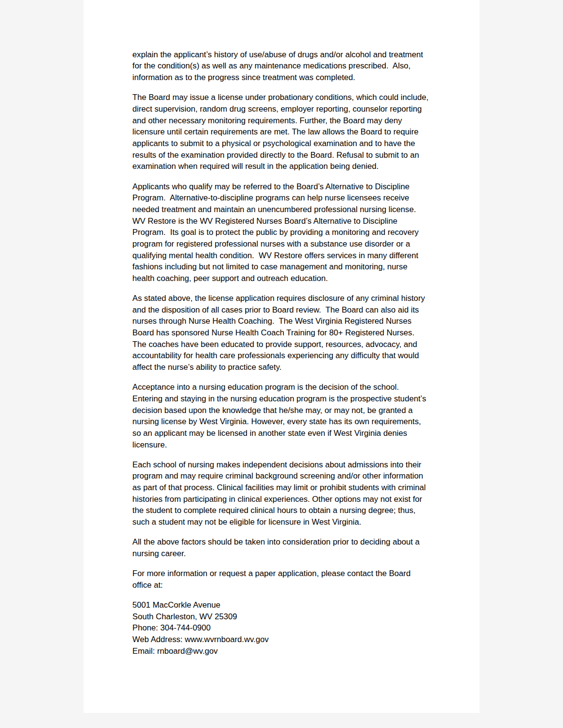explain the applicant’s history of use/abuse of drugs and/or alcohol and treatment for the condition(s) as well as any maintenance medications prescribed. Also, information as to the progress since treatment was completed.
The Board may issue a license under probationary conditions, which could include, direct supervision, random drug screens, employer reporting, counselor reporting and other necessary monitoring requirements. Further, the Board may deny licensure until certain requirements are met. The law allows the Board to require applicants to submit to a physical or psychological examination and to have the results of the examination provided directly to the Board. Refusal to submit to an examination when required will result in the application being denied.
Applicants who qualify may be referred to the Board’s Alternative to Discipline Program. Alternative-to-discipline programs can help nurse licensees receive needed treatment and maintain an unencumbered professional nursing license. WV Restore is the WV Registered Nurses Board’s Alternative to Discipline Program. Its goal is to protect the public by providing a monitoring and recovery program for registered professional nurses with a substance use disorder or a qualifying mental health condition. WV Restore offers services in many different fashions including but not limited to case management and monitoring, nurse health coaching, peer support and outreach education.
As stated above, the license application requires disclosure of any criminal history and the disposition of all cases prior to Board review. The Board can also aid its nurses through Nurse Health Coaching. The West Virginia Registered Nurses Board has sponsored Nurse Health Coach Training for 80+ Registered Nurses. The coaches have been educated to provide support, resources, advocacy, and accountability for health care professionals experiencing any difficulty that would affect the nurse’s ability to practice safety.
Acceptance into a nursing education program is the decision of the school. Entering and staying in the nursing education program is the prospective student’s decision based upon the knowledge that he/she may, or may not, be granted a nursing license by West Virginia. However, every state has its own requirements, so an applicant may be licensed in another state even if West Virginia denies licensure.
Each school of nursing makes independent decisions about admissions into their program and may require criminal background screening and/or other information as part of that process. Clinical facilities may limit or prohibit students with criminal histories from participating in clinical experiences. Other options may not exist for the student to complete required clinical hours to obtain a nursing degree; thus, such a student may not be eligible for licensure in West Virginia.
All the above factors should be taken into consideration prior to deciding about a nursing career.
For more information or request a paper application, please contact the Board office at:
5001 MacCorkle Avenue
South Charleston, WV 25309
Phone: 304-744-0900
Web Address: www.wvrnboard.wv.gov
Email: rnboard@wv.gov